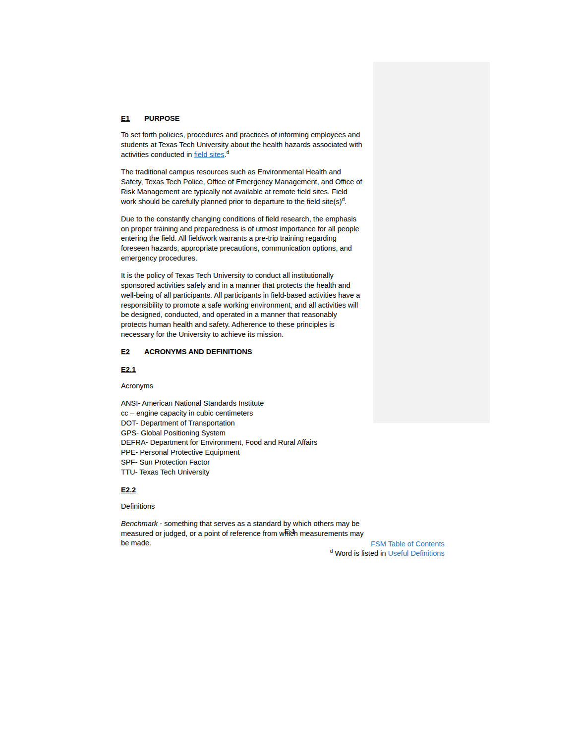E1 Purpose
To set forth policies, procedures and practices of informing employees and students at Texas Tech University about the health hazards associated with activities conducted in field sites.d
The traditional campus resources such as Environmental Health and Safety, Texas Tech Police, Office of Emergency Management, and Office of Risk Management are typically not available at remote field sites. Field work should be carefully planned prior to departure to the field site(s)d.
Due to the constantly changing conditions of field research, the emphasis on proper training and preparedness is of utmost importance for all people entering the field. All fieldwork warrants a pre-trip training regarding foreseen hazards, appropriate precautions, communication options, and emergency procedures.
It is the policy of Texas Tech University to conduct all institutionally sponsored activities safely and in a manner that protects the health and well-being of all participants. All participants in field-based activities have a responsibility to promote a safe working environment, and all activities will be designed, conducted, and operated in a manner that reasonably protects human health and safety. Adherence to these principles is necessary for the University to achieve its mission.
E2 Acronyms and Definitions
E2.1
Acronyms
ANSI- American National Standards Institute
cc – engine capacity in cubic centimeters
DOT- Department of Transportation
GPS- Global Positioning System
DEFRA- Department for Environment, Food and Rural Affairs
PPE- Personal Protective Equipment
SPF- Sun Protection Factor
TTU- Texas Tech University
E2.2
Definitions
Benchmark - something that serves as a standard by which others may be measured or judged, or a point of reference from which measurements may be made.
E-1
FSM Table of Contents
d Word is listed in Useful Definitions